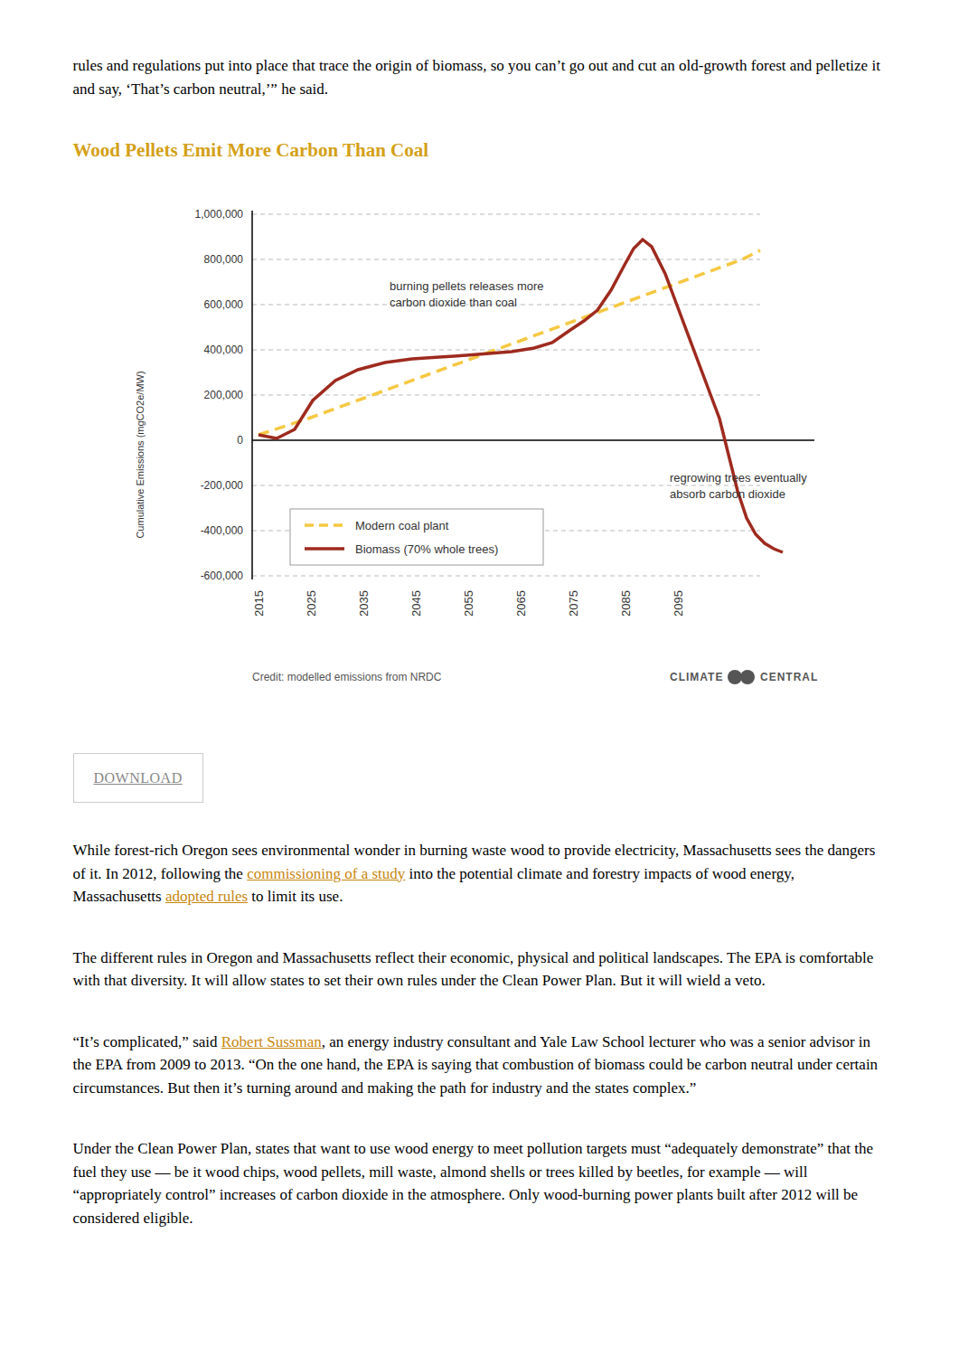rules and regulations put into place that trace the origin of biomass, so you can’t go out and cut an old-growth forest and pelletize it and say, ‘That’s carbon neutral,’” he said.
Wood Pellets Emit More Carbon Than Coal
Cumulative Emissions (mgCO2e/MW) 1,000,000 800,000 600,000 400,000 200,000 0 -200,000 -400,000 -600,000 burning pellets releases more carbon dioxide than coal regrowing trees eventually absorb carbon dioxide Modern coal plant Biomass (70% whole trees) 2015 2025 2035 2045 2055 2065 2075 2085 2095 Credit: modelled emissions from NRDC CLIMATE CENTRAL
DOWNLOAD
While forest-rich Oregon sees environmental wonder in burning waste wood to provide electricity, Massachusetts sees the dangers of it. In 2012, following the commissioning of a study into the potential climate and forestry impacts of wood energy, Massachusetts adopted rules to limit its use.
The different rules in Oregon and Massachusetts reflect their economic, physical and political landscapes. The EPA is comfortable with that diversity. It will allow states to set their own rules under the Clean Power Plan. But it will wield a veto.
“It’s complicated,” said Robert Sussman, an energy industry consultant and Yale Law School lecturer who was a senior advisor in the EPA from 2009 to 2013. “On the one hand, the EPA is saying that combustion of biomass could be carbon neutral under certain circumstances. But then it’s turning around and making the path for industry and the states complex.”
Under the Clean Power Plan, states that want to use wood energy to meet pollution targets must “adequately demonstrate” that the fuel they use — be it wood chips, wood pellets, mill waste, almond shells or trees killed by beetles, for example — will “appropriately control” increases of carbon dioxide in the atmosphere. Only wood-burning power plants built after 2012 will be considered eligible.